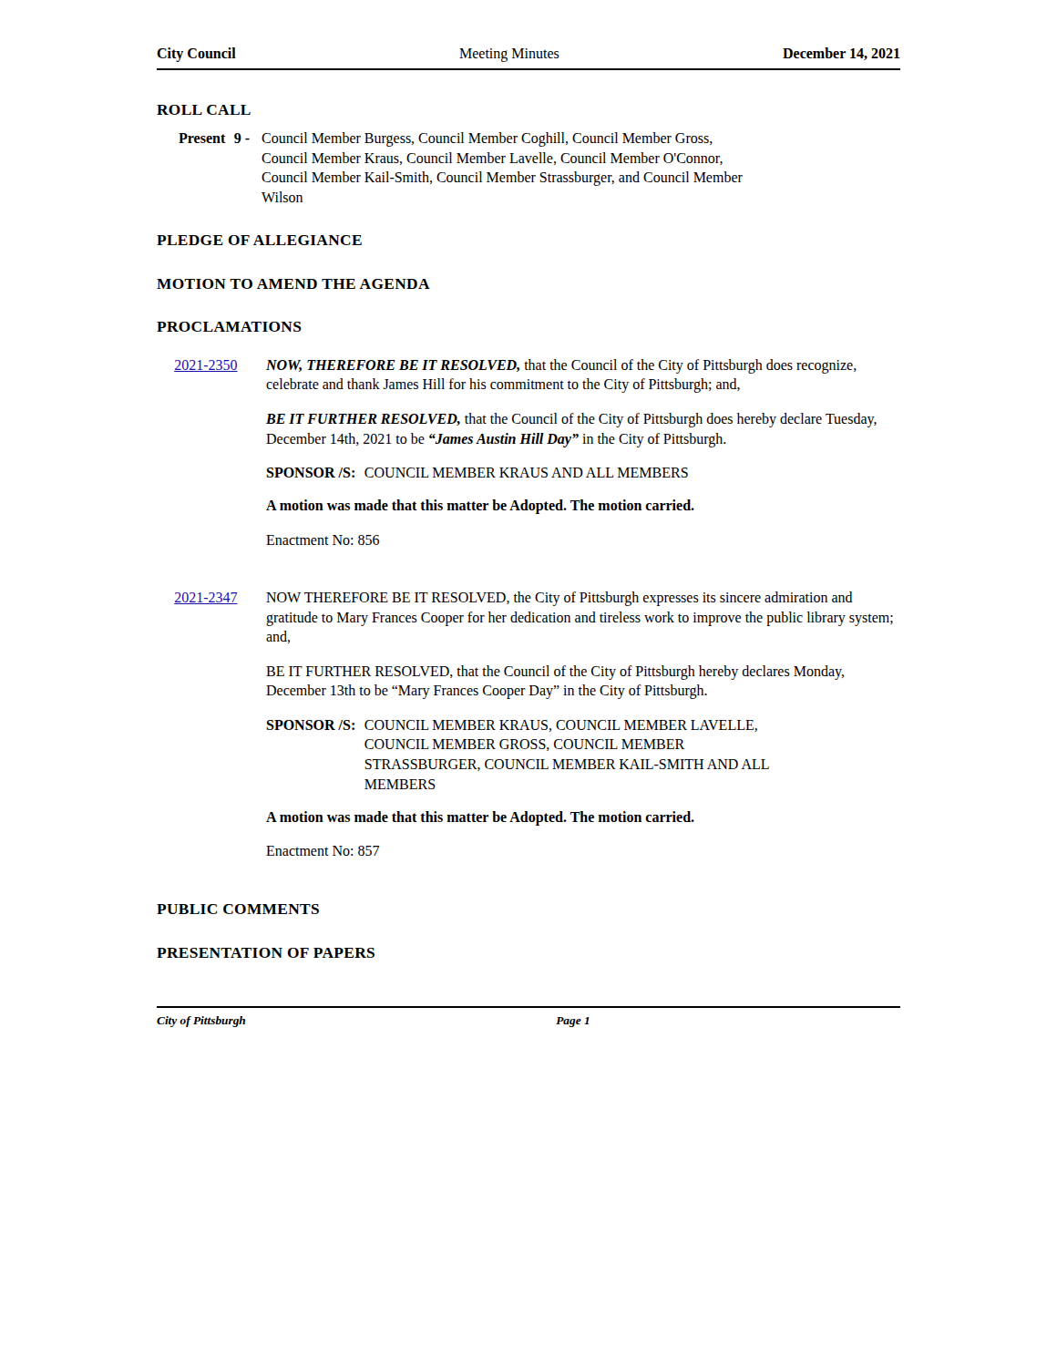City Council
Meeting Minutes
December 14, 2021
ROLL CALL
Present
9 -
Council Member Burgess, Council Member Coghill, Council Member Gross, Council Member Kraus, Council Member Lavelle, Council Member O'Connor, Council Member Kail-Smith, Council Member Strassburger, and Council Member Wilson
PLEDGE OF ALLEGIANCE
MOTION TO AMEND THE AGENDA
PROCLAMATIONS
2021-2350
NOW, THEREFORE BE IT RESOLVED, that the Council of the City of Pittsburgh does recognize, celebrate and thank James Hill for his commitment to the City of Pittsburgh; and,
BE IT FURTHER RESOLVED, that the Council of the City of Pittsburgh does hereby declare Tuesday, December 14th, 2021 to be “James Austin Hill Day” in the City of Pittsburgh.
SPONSOR /S:
COUNCIL MEMBER KRAUS AND ALL MEMBERS
A motion was made that this matter be Adopted. The motion carried.
Enactment No: 856
2021-2347
NOW THEREFORE BE IT RESOLVED, the City of Pittsburgh expresses its sincere admiration and gratitude to Mary Frances Cooper for her dedication and tireless work to improve the public library system; and,
BE IT FURTHER RESOLVED, that the Council of the City of Pittsburgh hereby declares Monday, December 13th to be “Mary Frances Cooper Day” in the City of Pittsburgh.
SPONSOR /S:
COUNCIL MEMBER KRAUS, COUNCIL MEMBER LAVELLE, COUNCIL MEMBER GROSS, COUNCIL MEMBER STRASSBURGER, COUNCIL MEMBER KAIL-SMITH AND ALL MEMBERS
A motion was made that this matter be Adopted. The motion carried.
Enactment No: 857
PUBLIC COMMENTS
PRESENTATION OF PAPERS
City of Pittsburgh
Page 1